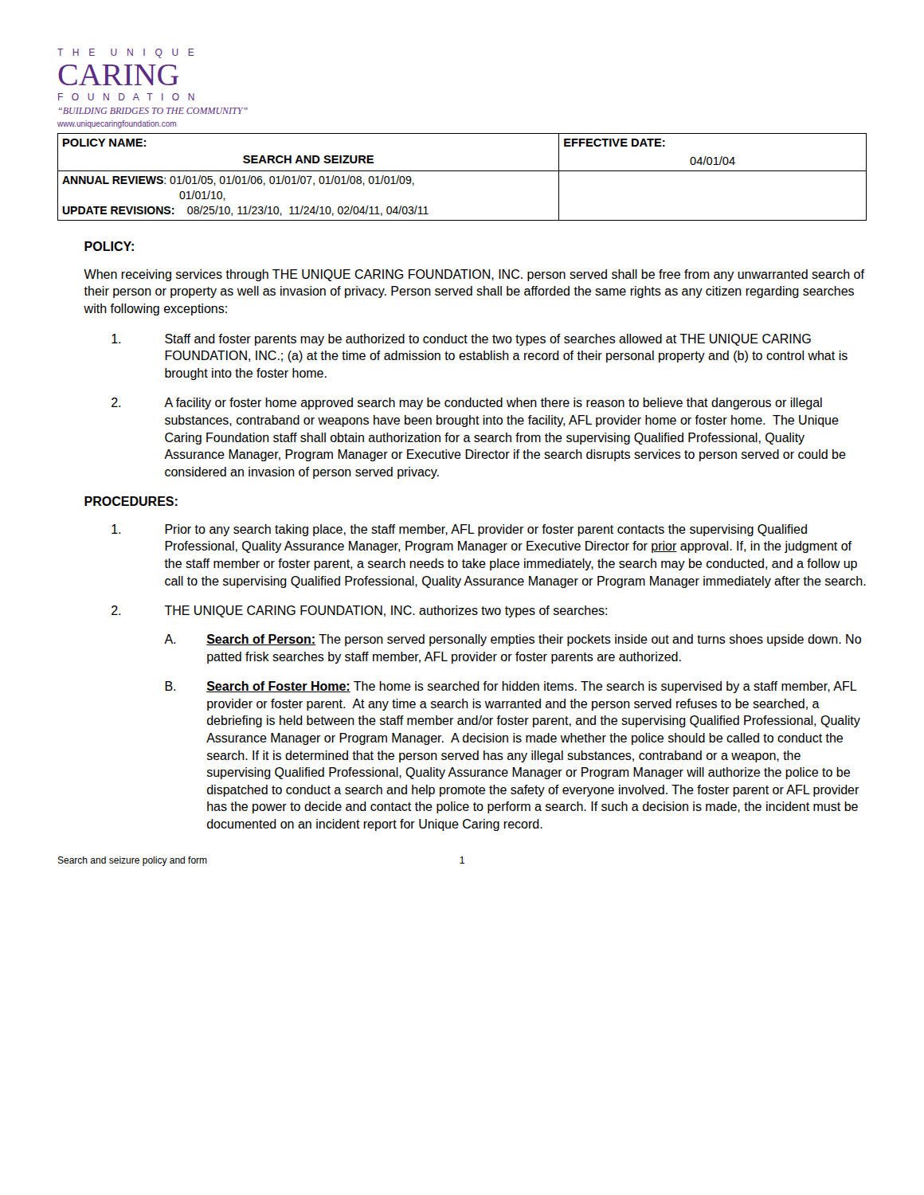T H E U N I Q U E
CARING
F O U N D A T I O N
“BUILDING BRIDGES TO THE COMMUNITY”
www.uniquecaringfoundation.com
| POLICY NAME: SEARCH AND SEIZURE | EFFECTIVE DATE: 04/01/04 |
| ANNUAL REVIEWS : 01/01/05, 01/01/06, 01/01/07, 01/01/08, 01/01/09, 01/01/10, UPDATE REVISIONS: 08/25/10, 11/23/10, 11/24/10, 02/04/11, 04/03/11 | |
POLICY:
When receiving services through THE UNIQUE CARING FOUNDATION, INC. person served shall be free from any unwarranted search of their person or property as well as invasion of privacy. Person served shall be afforded the same rights as any citizen regarding searches with following exceptions:
1. Staff and foster parents may be authorized to conduct the two types of searches allowed at THE UNIQUE CARING FOUNDATION, INC.; (a) at the time of admission to establish a record of their personal property and (b) to control what is brought into the foster home.
2. A facility or foster home approved search may be conducted when there is reason to believe that dangerous or illegal substances, contraband or weapons have been brought into the facility, AFL provider home or foster home. The Unique Caring Foundation staff shall obtain authorization for a search from the supervising Qualified Professional, Quality Assurance Manager, Program Manager or Executive Director if the search disrupts services to person served or could be considered an invasion of person served privacy.
PROCEDURES:
1. Prior to any search taking place, the staff member, AFL provider or foster parent contacts the supervising Qualified Professional, Quality Assurance Manager, Program Manager or Executive Director for prior approval. If, in the judgment of the staff member or foster parent, a search needs to take place immediately, the search may be conducted, and a follow up call to the supervising Qualified Professional, Quality Assurance Manager or Program Manager immediately after the search.
2. THE UNIQUE CARING FOUNDATION, INC. authorizes two types of searches:
A. Search of Person: The person served personally empties their pockets inside out and turns shoes upside down. No patted frisk searches by staff member, AFL provider or foster parents are authorized.
B. Search of Foster Home: The home is searched for hidden items. The search is supervised by a staff member, AFL provider or foster parent. At any time a search is warranted and the person served refuses to be searched, a debriefing is held between the staff member and/or foster parent, and the supervising Qualified Professional, Quality Assurance Manager or Program Manager. A decision is made whether the police should be called to conduct the search. If it is determined that the person served has any illegal substances, contraband or a weapon, the supervising Qualified Professional, Quality Assurance Manager or Program Manager will authorize the police to be dispatched to conduct a search and help promote the safety of everyone involved. The foster parent or AFL provider has the power to decide and contact the police to perform a search. If such a decision is made, the incident must be documented on an incident report for Unique Caring record.
Search and seizure policy and form 1